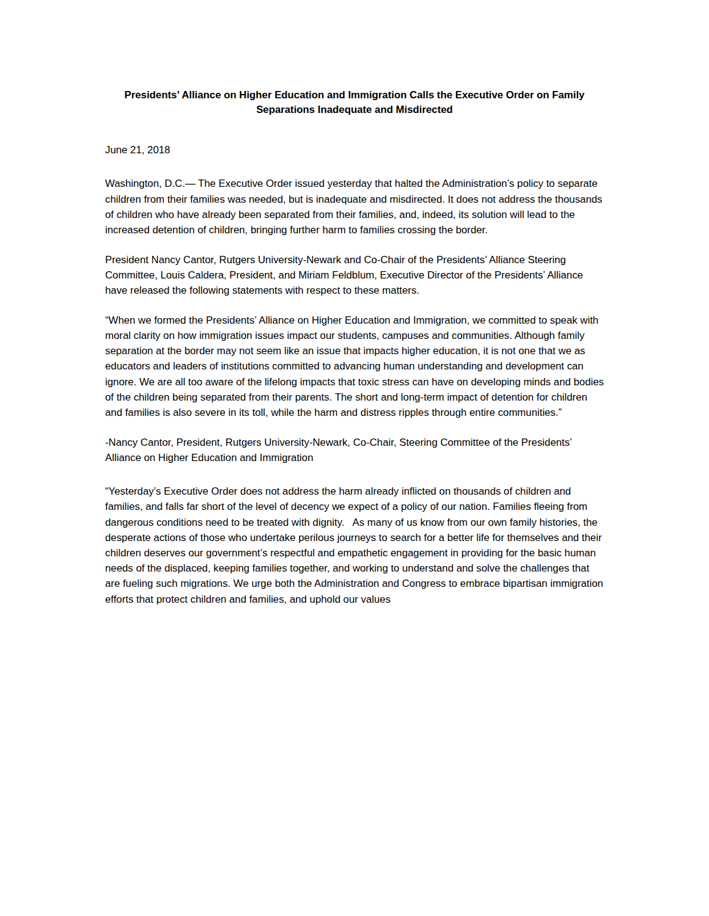Presidents’ Alliance on Higher Education and Immigration Calls the Executive Order on Family Separations Inadequate and Misdirected
June 21, 2018
Washington, D.C.— The Executive Order issued yesterday that halted the Administration’s policy to separate children from their families was needed, but is inadequate and misdirected. It does not address the thousands of children who have already been separated from their families, and, indeed, its solution will lead to the increased detention of children, bringing further harm to families crossing the border.
President Nancy Cantor, Rutgers University-Newark and Co-Chair of the Presidents’ Alliance Steering Committee, Louis Caldera, President, and Miriam Feldblum, Executive Director of the Presidents’ Alliance have released the following statements with respect to these matters.
“When we formed the Presidents’ Alliance on Higher Education and Immigration, we committed to speak with moral clarity on how immigration issues impact our students, campuses and communities. Although family separation at the border may not seem like an issue that impacts higher education, it is not one that we as educators and leaders of institutions committed to advancing human understanding and development can ignore. We are all too aware of the lifelong impacts that toxic stress can have on developing minds and bodies of the children being separated from their parents. The short and long-term impact of detention for children and families is also severe in its toll, while the harm and distress ripples through entire communities.”
-Nancy Cantor, President, Rutgers University-Newark, Co-Chair, Steering Committee of the Presidents’ Alliance on Higher Education and Immigration
“Yesterday’s Executive Order does not address the harm already inflicted on thousands of children and families, and falls far short of the level of decency we expect of a policy of our nation. Families fleeing from dangerous conditions need to be treated with dignity. As many of us know from our own family histories, the desperate actions of those who undertake perilous journeys to search for a better life for themselves and their children deserves our government’s respectful and empathetic engagement in providing for the basic human needs of the displaced, keeping families together, and working to understand and solve the challenges that are fueling such migrations. We urge both the Administration and Congress to embrace bipartisan immigration efforts that protect children and families, and uphold our values